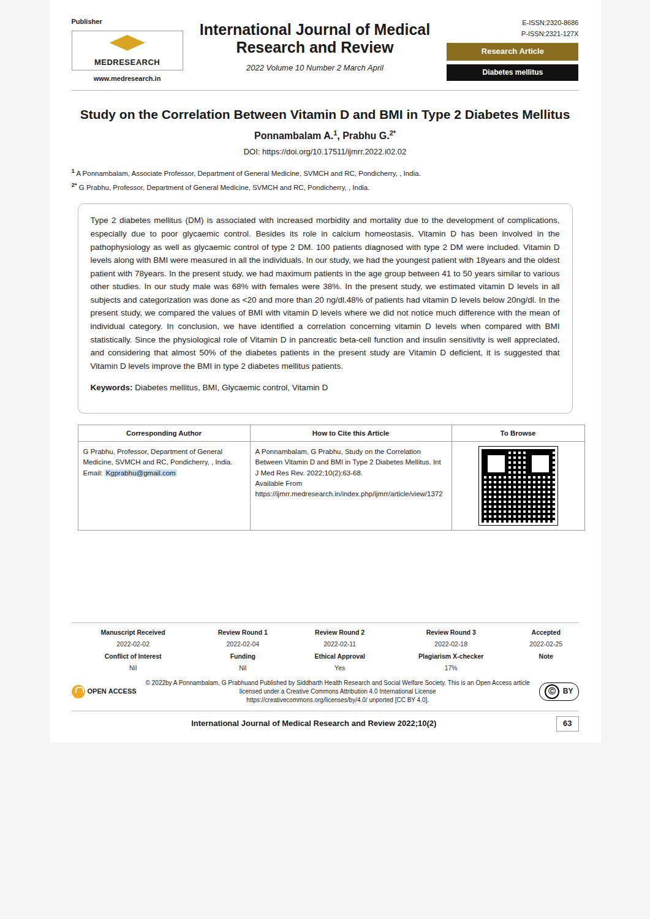Publisher
MED RESEARCH
www.medresearch.in
International Journal of Medical
Research and Review
2022 Volume 10 Number 2 March April
E-ISSN:2320-8686
P-ISSN:2321-127X
Research Article Diabetes mellitus
Study on the Correlation Between Vitamin D and BMI in Type 2 Diabetes Mellitus
Ponnambalam A.1, Prabhu G.2*
DOI: https://doi.org/10.17511/ijmrr.2022.i02.02
1 A Ponnambalam, Associate Professor, Department of General Medicine, SVMCH and RC, Pondicherry, , India.
2* G Prabhu, Professor, Department of General Medicine, SVMCH and RC, Pondicherry, , India.
Type 2 diabetes mellitus (DM) is associated with increased morbidity and mortality due to the development of complications, especially due to poor glycaemic control. Besides its role in calcium homeostasis, Vitamin D has been involved in the pathophysiology as well as glycaemic control of type 2 DM. 100 patients diagnosed with type 2 DM were included. Vitamin D levels along with BMI were measured in all the individuals. In our study, we had the youngest patient with 18years and the oldest patient with 78years. In the present study, we had maximum patients in the age group between 41 to 50 years similar to various other studies. In our study male was 68% with females were 38%. In the present study, we estimated vitamin D levels in all subjects and categorization was done as <20 and more than 20 ng/dl.48% of patients had vitamin D levels below 20ng/dl. In the present study, we compared the values of BMI with vitamin D levels where we did not notice much difference with the mean of individual category. In conclusion, we have identified a correlation concerning vitamin D levels when compared with BMI statistically. Since the physiological role of Vitamin D in pancreatic beta-cell function and insulin sensitivity is well appreciated, and considering that almost 50% of the diabetes patients in the present study are Vitamin D deficient, it is suggested that Vitamin D levels improve the BMI in type 2 diabetes mellitus patients.
Keywords: Diabetes mellitus, BMI, Glycaemic control, Vitamin D
| Corresponding Author | How to Cite this Article | To Browse |
| --- | --- | --- |
| G Prabhu, Professor, Department of General Medicine, SVMCH and RC, Pondicherry, , India. Email: Kgprabhu@gmail.com | A Ponnambalam, G Prabhu, Study on the Correlation Between Vitamin D and BMI in Type 2 Diabetes Mellitus. Int J Med Res Rev. 2022;10(2):63-68. Available From https://ijmrr.medresearch.in/index.php/ijmrr/article/view/1372 | |
| Manuscript Received | Review Round 1 | Review Round 2 | Review Round 3 | Accepted |
| 2022-02-02 | 2022-02-04 | 2022-02-11 | 2022-02-18 | 2022-02-25 |
| Conflict of Interest | Funding | Ethical Approval | Plagiarism X-checker | Note |
| Nil | Nil | Yes | 17% | |
OPEN ACCESS
© 2022by A Ponnambalam, G Prabhuand Published by Siddharth Health Research and Social Welfare Society. This is an Open Access article licensed under a Creative Commons Attribution 4.0 International License
https://creativecommons.org/licenses/by/4.0/ unported [CC BY 4.0].
ⒸBY
International Journal of Medical Research and Review 2022;10(2)
63